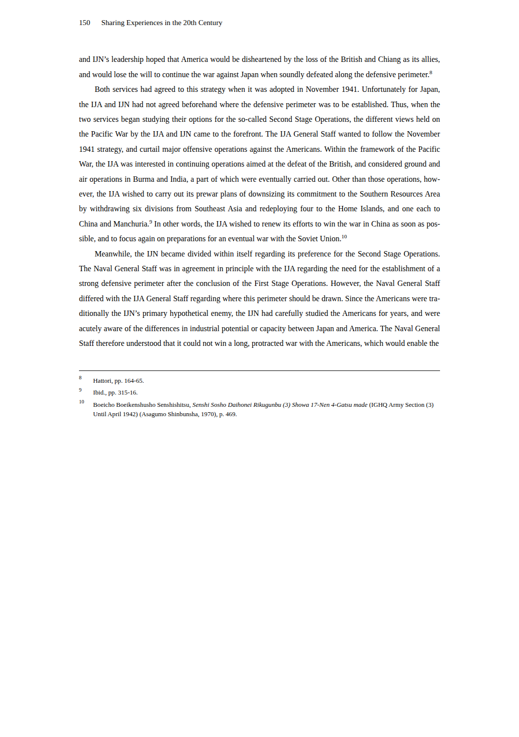150 Sharing Experiences in the 20th Century
and IJN’s leadership hoped that America would be disheartened by the loss of the British and Chiang as its allies, and would lose the will to continue the war against Japan when soundly defeated along the defensive perimeter.8
Both services had agreed to this strategy when it was adopted in November 1941. Unfortunately for Japan, the IJA and IJN had not agreed beforehand where the defensive perimeter was to be established. Thus, when the two services began studying their options for the so-called Second Stage Operations, the different views held on the Pacific War by the IJA and IJN came to the forefront. The IJA General Staff wanted to follow the November 1941 strategy, and curtail major offensive operations against the Americans. Within the framework of the Pacific War, the IJA was interested in continuing operations aimed at the defeat of the British, and considered ground and air operations in Burma and India, a part of which were eventually carried out. Other than those operations, however, the IJA wished to carry out its prewar plans of downsizing its commitment to the Southern Resources Area by withdrawing six divisions from Southeast Asia and redeploying four to the Home Islands, and one each to China and Manchuria.9 In other words, the IJA wished to renew its efforts to win the war in China as soon as possible, and to focus again on preparations for an eventual war with the Soviet Union.10
Meanwhile, the IJN became divided within itself regarding its preference for the Second Stage Operations. The Naval General Staff was in agreement in principle with the IJA regarding the need for the establishment of a strong defensive perimeter after the conclusion of the First Stage Operations. However, the Naval General Staff differed with the IJA General Staff regarding where this perimeter should be drawn. Since the Americans were traditionally the IJN’s primary hypothetical enemy, the IJN had carefully studied the Americans for years, and were acutely aware of the differences in industrial potential or capacity between Japan and America. The Naval General Staff therefore understood that it could not win a long, protracted war with the Americans, which would enable the
8 Hattori, pp. 164-65.
9 Ibid., pp. 315-16.
10 Boeicho Boeikenshusho Senshishitsu, Senshi Sosho Daihonei Rikugunbu (3) Showa 17-Nen 4-Gatsu made (IGHQ Army Section (3) Until April 1942) (Asagumo Shinbunsha, 1970), p. 469.